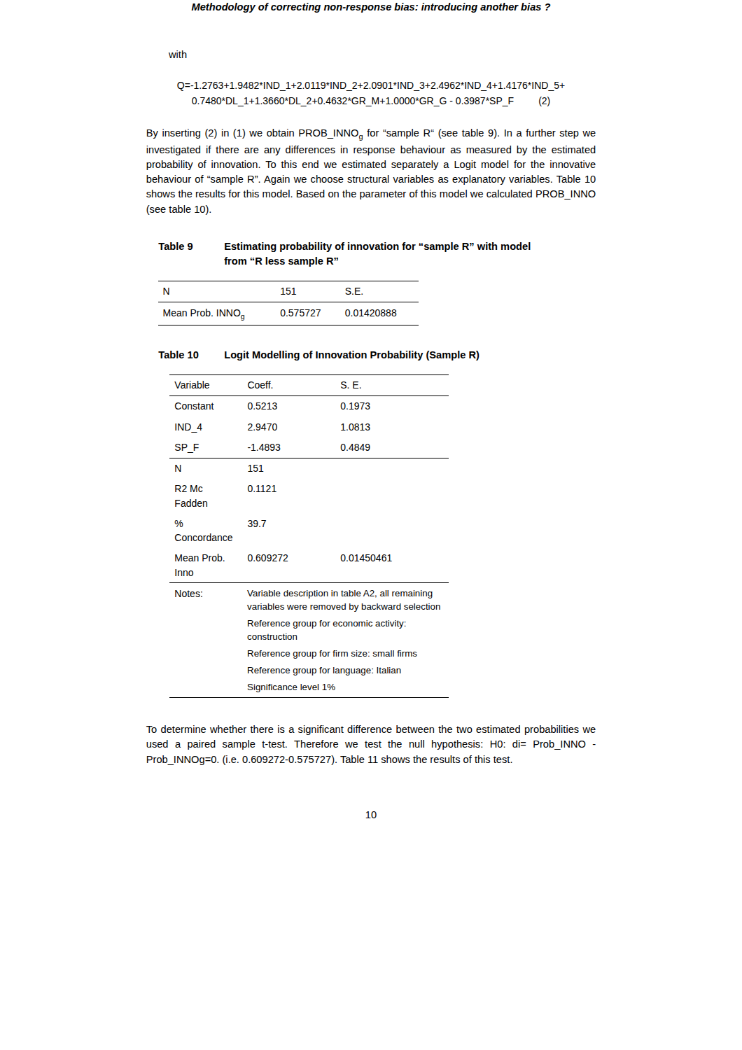Methodology of correcting non-response bias: introducing another bias ?
with
Q=-1.2763+1.9482*IND_1+2.0119*IND_2+2.0901*IND_3+2.4962*IND_4+1.4176*IND_5+ 0.7480*DL_1+1.3660*DL_2+0.4632*GR_M+1.0000*GR_G - 0.3987*SP_F(2)
By inserting (2) in (1) we obtain PROB_INNOg for “sample R“ (see table 9). In a further step we investigated if there are any differences in response behaviour as measured by the estimated probability of innovation. To this end we estimated separately a Logit model for the innovative behaviour of “sample R”. Again we choose structural variables as explanatory variables. Table 10 shows the results for this model. Based on the parameter of this model we calculated PROB_INNO (see table 10).
Table 9 Estimating probability of innovation for “sample R” with model from “R less sample R”
| N | 151 | S.E. |
| Mean Prob. INNO g | 0.575727 | 0.01420888 |
Table 10 Logit Modelling of Innovation Probability (Sample R)
| Variable | Coeff. | S. E. |
| Constant | 0.5213 | 0.1973 |
| IND_4 | 2.9470 | 1.0813 |
| SP_F | -1.4893 | 0.4849 |
| N | 151 | |
| R2 Mc Fadden | 0.1121 | |
| % Concordance | 39.7 | |
| Mean Prob. Inno | 0.609272 | 0.01450461 |
| Notes: | Variable description in table A2, all remaining variables were removed by backward selection Reference group for economic activity: construction Reference group for firm size: small firms Reference group for language: Italian Significance level 1% |
To determine whether there is a significant difference between the two estimated probabilities we used a paired sample t-test. Therefore we test the null hypothesis: H0: di= Prob_INNO - Prob_INNOg=0. (i.e. 0.609272-0.575727). Table 11 shows the results of this test.
10